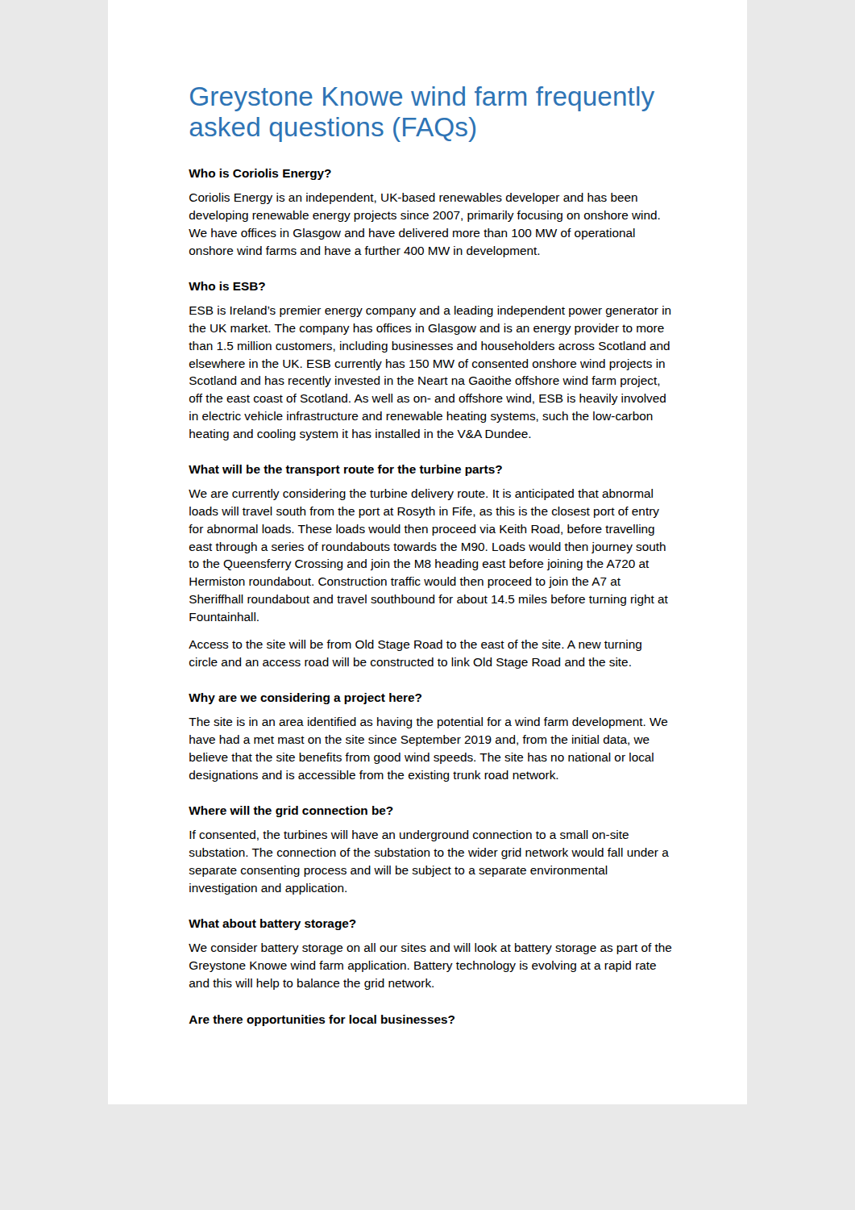Greystone Knowe wind farm frequently asked questions (FAQs)
Who is Coriolis Energy?
Coriolis Energy is an independent, UK-based renewables developer and has been developing renewable energy projects since 2007, primarily focusing on onshore wind. We have offices in Glasgow and have delivered more than 100 MW of operational onshore wind farms and have a further 400 MW in development.
Who is ESB?
ESB is Ireland’s premier energy company and a leading independent power generator in the UK market. The company has offices in Glasgow and is an energy provider to more than 1.5 million customers, including businesses and householders across Scotland and elsewhere in the UK. ESB currently has 150 MW of consented onshore wind projects in Scotland and has recently invested in the Neart na Gaoithe offshore wind farm project, off the east coast of Scotland. As well as on- and offshore wind, ESB is heavily involved in electric vehicle infrastructure and renewable heating systems, such the low-carbon heating and cooling system it has installed in the V&A Dundee.
What will be the transport route for the turbine parts?
We are currently considering the turbine delivery route. It is anticipated that abnormal loads will travel south from the port at Rosyth in Fife, as this is the closest port of entry for abnormal loads. These loads would then proceed via Keith Road, before travelling east through a series of roundabouts towards the M90. Loads would then journey south to the Queensferry Crossing and join the M8 heading east before joining the A720 at Hermiston roundabout. Construction traffic would then proceed to join the A7 at Sheriffhall roundabout and travel southbound for about 14.5 miles before turning right at Fountainhall.
Access to the site will be from Old Stage Road to the east of the site. A new turning circle and an access road will be constructed to link Old Stage Road and the site.
Why are we considering a project here?
The site is in an area identified as having the potential for a wind farm development. We have had a met mast on the site since September 2019 and, from the initial data, we believe that the site benefits from good wind speeds. The site has no national or local designations and is accessible from the existing trunk road network.
Where will the grid connection be?
If consented, the turbines will have an underground connection to a small on-site substation. The connection of the substation to the wider grid network would fall under a separate consenting process and will be subject to a separate environmental investigation and application.
What about battery storage?
We consider battery storage on all our sites and will look at battery storage as part of the Greystone Knowe wind farm application. Battery technology is evolving at a rapid rate and this will help to balance the grid network.
Are there opportunities for local businesses?